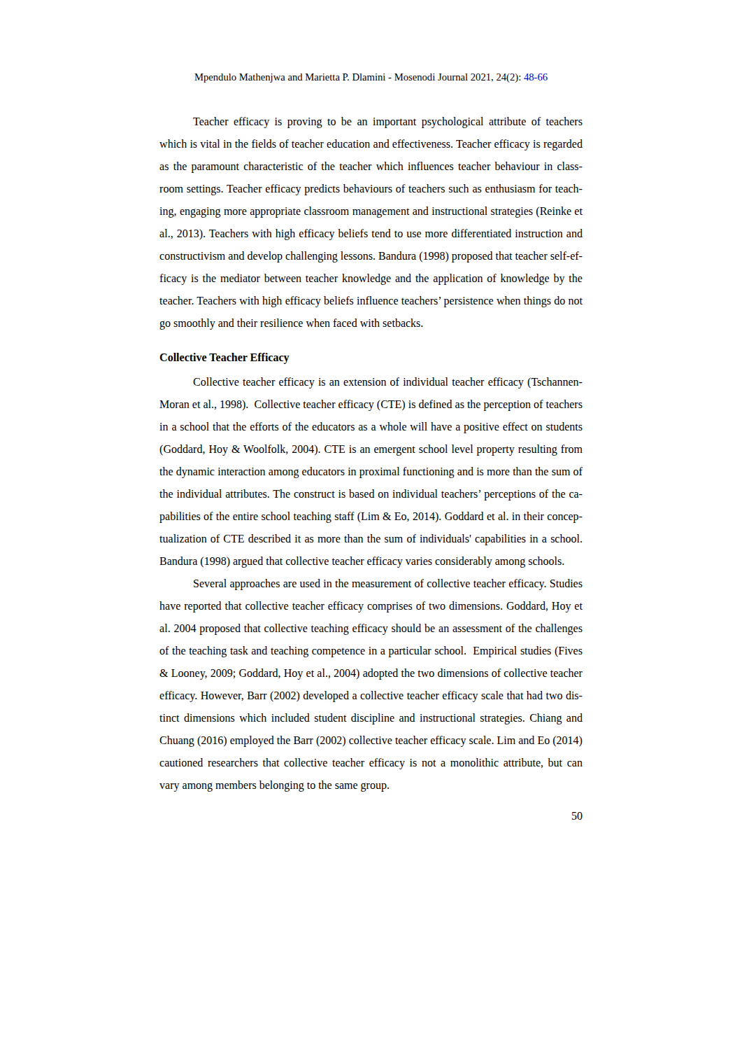Mpendulo Mathenjwa and Marietta P. Dlamini - Mosenodi Journal 2021, 24(2): 48-66
Teacher efficacy is proving to be an important psychological attribute of teachers which is vital in the fields of teacher education and effectiveness. Teacher efficacy is regarded as the paramount characteristic of the teacher which influences teacher behaviour in classroom settings. Teacher efficacy predicts behaviours of teachers such as enthusiasm for teaching, engaging more appropriate classroom management and instructional strategies (Reinke et al., 2013). Teachers with high efficacy beliefs tend to use more differentiated instruction and constructivism and develop challenging lessons. Bandura (1998) proposed that teacher self-efficacy is the mediator between teacher knowledge and the application of knowledge by the teacher. Teachers with high efficacy beliefs influence teachers’ persistence when things do not go smoothly and their resilience when faced with setbacks.
Collective Teacher Efficacy
Collective teacher efficacy is an extension of individual teacher efficacy (Tschannen-Moran et al., 1998). Collective teacher efficacy (CTE) is defined as the perception of teachers in a school that the efforts of the educators as a whole will have a positive effect on students (Goddard, Hoy & Woolfolk, 2004). CTE is an emergent school level property resulting from the dynamic interaction among educators in proximal functioning and is more than the sum of the individual attributes. The construct is based on individual teachers’ perceptions of the capabilities of the entire school teaching staff (Lim & Eo, 2014). Goddard et al. in their conceptualization of CTE described it as more than the sum of individuals' capabilities in a school. Bandura (1998) argued that collective teacher efficacy varies considerably among schools.
Several approaches are used in the measurement of collective teacher efficacy. Studies have reported that collective teacher efficacy comprises of two dimensions. Goddard, Hoy et al. 2004 proposed that collective teaching efficacy should be an assessment of the challenges of the teaching task and teaching competence in a particular school. Empirical studies (Fives & Looney, 2009; Goddard, Hoy et al., 2004) adopted the two dimensions of collective teacher efficacy. However, Barr (2002) developed a collective teacher efficacy scale that had two distinct dimensions which included student discipline and instructional strategies. Chiang and Chuang (2016) employed the Barr (2002) collective teacher efficacy scale. Lim and Eo (2014) cautioned researchers that collective teacher efficacy is not a monolithic attribute, but can vary among members belonging to the same group.
50